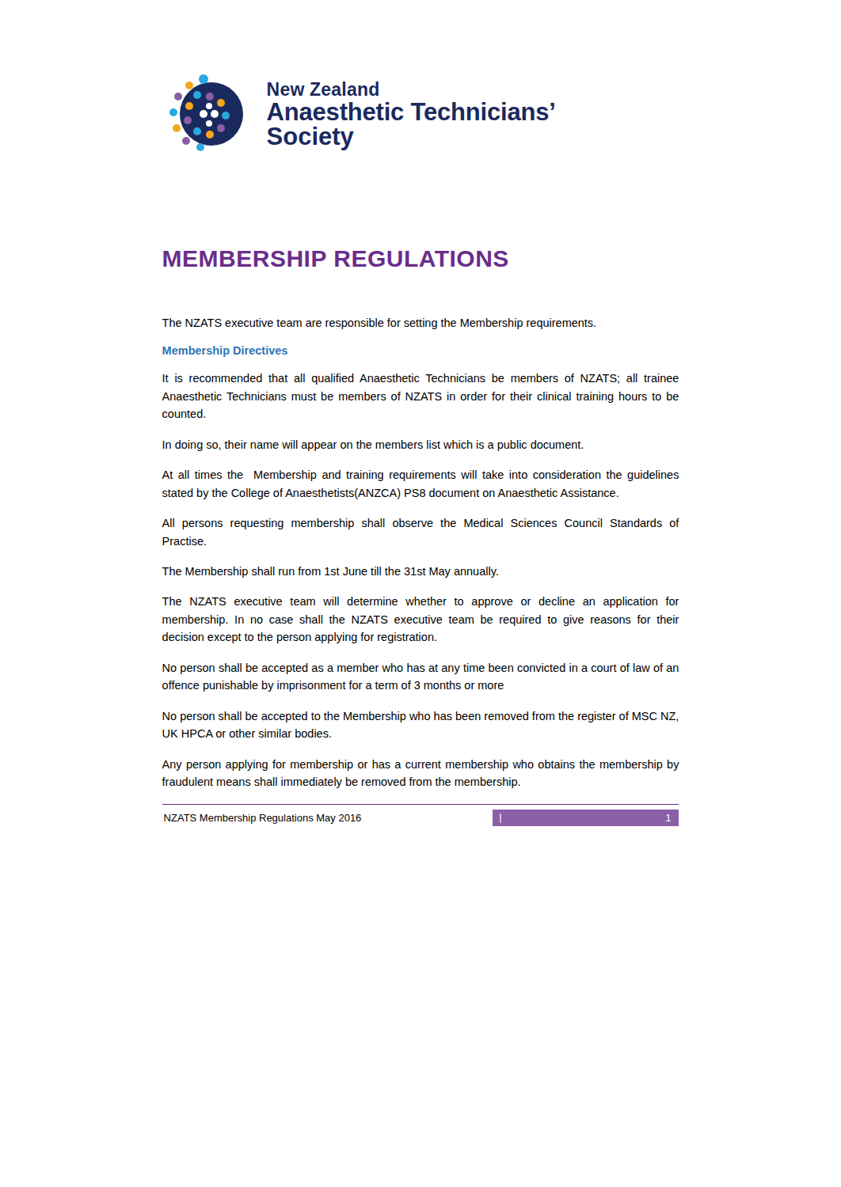New Zealand
Anaesthetic Technicians’
Society
MEMBERSHIP REGULATIONS
The NZATS executive team are responsible for setting the Membership requirements.
Membership Directives
It is recommended that all qualified Anaesthetic Technicians be members of NZATS; all trainee Anaesthetic Technicians must be members of NZATS in order for their clinical training hours to be counted.
In doing so, their name will appear on the members list which is a public document.
At all times the Membership and training requirements will take into consideration the guidelines stated by the College of Anaesthetists(ANZCA) PS8 document on Anaesthetic Assistance.
All persons requesting membership shall observe the Medical Sciences Council Standards of Practise.
The Membership shall run from 1st June till the 31st May annually.
The NZATS executive team will determine whether to approve or decline an application for membership. In no case shall the NZATS executive team be required to give reasons for their decision except to the person applying for registration.
No person shall be accepted as a member who has at any time been convicted in a court of law of an offence punishable by imprisonment for a term of 3 months or more
No person shall be accepted to the Membership who has been removed from the register of MSC NZ, UK HPCA or other similar bodies.
Any person applying for membership or has a current membership who obtains the membership by fraudulent means shall immediately be removed from the membership.
NZATS Membership Regulations May 2016
|1